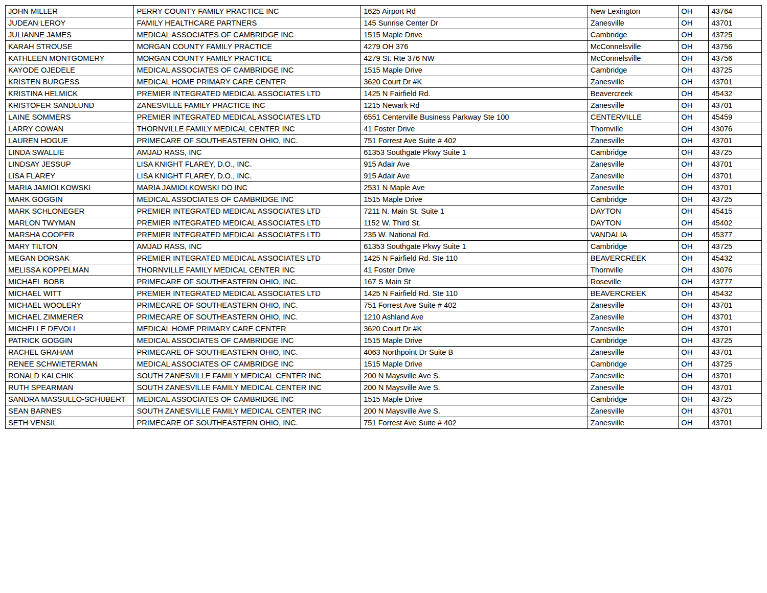| JOHN MILLER | PERRY COUNTY FAMILY PRACTICE INC | 1625 Airport Rd | New Lexington | OH | 43764 |
| JUDEAN LEROY | FAMILY HEALTHCARE PARTNERS | 145 Sunrise Center Dr | Zanesville | OH | 43701 |
| JULIANNE JAMES | MEDICAL ASSOCIATES OF CAMBRIDGE INC | 1515 Maple Drive | Cambridge | OH | 43725 |
| KARAH STROUSE | MORGAN COUNTY FAMILY PRACTICE | 4279 OH 376 | McConnelsville | OH | 43756 |
| KATHLEEN MONTGOMERY | MORGAN COUNTY FAMILY PRACTICE | 4279 St. Rte 376 NW | McConnelsville | OH | 43756 |
| KAYODE OJEDELE | MEDICAL ASSOCIATES OF CAMBRIDGE INC | 1515 Maple Drive | Cambridge | OH | 43725 |
| KRISTEN BURGESS | MEDICAL HOME PRIMARY CARE CENTER | 3620 Court Dr #K | Zanesville | OH | 43701 |
| KRISTINA HELMICK | PREMIER INTEGRATED MEDICAL ASSOCIATES LTD | 1425 N Fairfield Rd. | Beavercreek | OH | 45432 |
| KRISTOFER SANDLUND | ZANESVILLE FAMILY PRACTICE INC | 1215 Newark Rd | Zanesville | OH | 43701 |
| LAINE SOMMERS | PREMIER INTEGRATED MEDICAL ASSOCIATES LTD | 6551 Centerville Business Parkway Ste 100 | CENTERVILLE | OH | 45459 |
| LARRY COWAN | THORNVILLE FAMILY MEDICAL CENTER INC | 41 Foster Drive | Thornville | OH | 43076 |
| LAUREN HOGUE | PRIMECARE OF SOUTHEASTERN OHIO, INC. | 751 Forrest Ave Suite # 402 | Zanesville | OH | 43701 |
| LINDA SWALLIE | AMJAD RASS, INC | 61353 Southgate Pkwy Suite 1 | Cambridge | OH | 43725 |
| LINDSAY JESSUP | LISA KNIGHT FLAREY, D.O., INC. | 915 Adair Ave | Zanesville | OH | 43701 |
| LISA FLAREY | LISA KNIGHT FLAREY, D.O., INC. | 915 Adair Ave | Zanesville | OH | 43701 |
| MARIA JAMIOLKOWSKI | MARIA JAMIOLKOWSKI DO INC | 2531 N Maple Ave | Zanesville | OH | 43701 |
| MARK GOGGIN | MEDICAL ASSOCIATES OF CAMBRIDGE INC | 1515 Maple Drive | Cambridge | OH | 43725 |
| MARK SCHLONEGER | PREMIER INTEGRATED MEDICAL ASSOCIATES LTD | 7211 N. Main St. Suite 1 | DAYTON | OH | 45415 |
| MARLON TWYMAN | PREMIER INTEGRATED MEDICAL ASSOCIATES LTD | 1152 W. Third St. | DAYTON | OH | 45402 |
| MARSHA COOPER | PREMIER INTEGRATED MEDICAL ASSOCIATES LTD | 235 W. National Rd. | VANDALIA | OH | 45377 |
| MARY TILTON | AMJAD RASS, INC | 61353 Southgate Pkwy Suite 1 | Cambridge | OH | 43725 |
| MEGAN DORSAK | PREMIER INTEGRATED MEDICAL ASSOCIATES LTD | 1425 N Fairfield Rd. Ste 110 | BEAVERCREEK | OH | 45432 |
| MELISSA KOPPELMAN | THORNVILLE FAMILY MEDICAL CENTER INC | 41 Foster Drive | Thornville | OH | 43076 |
| MICHAEL BOBB | PRIMECARE OF SOUTHEASTERN OHIO, INC. | 167 S Main St | Roseville | OH | 43777 |
| MICHAEL WITT | PREMIER INTEGRATED MEDICAL ASSOCIATES LTD | 1425 N Fairfield Rd. Ste 110 | BEAVERCREEK | OH | 45432 |
| MICHAEL WOOLERY | PRIMECARE OF SOUTHEASTERN OHIO, INC. | 751 Forrest Ave Suite # 402 | Zanesville | OH | 43701 |
| MICHAEL ZIMMERER | PRIMECARE OF SOUTHEASTERN OHIO, INC. | 1210 Ashland Ave | Zanesville | OH | 43701 |
| MICHELLE DEVOLL | MEDICAL HOME PRIMARY CARE CENTER | 3620 Court Dr #K | Zanesville | OH | 43701 |
| PATRICK GOGGIN | MEDICAL ASSOCIATES OF CAMBRIDGE INC | 1515 Maple Drive | Cambridge | OH | 43725 |
| RACHEL GRAHAM | PRIMECARE OF SOUTHEASTERN OHIO, INC. | 4063 Northpoint Dr Suite B | Zanesville | OH | 43701 |
| RENEE SCHWIETERMAN | MEDICAL ASSOCIATES OF CAMBRIDGE INC | 1515 Maple Drive | Cambridge | OH | 43725 |
| RONALD KALCHIK | SOUTH ZANESVILLE FAMILY MEDICAL CENTER INC | 200 N Maysville Ave S. | Zanesville | OH | 43701 |
| RUTH SPEARMAN | SOUTH ZANESVILLE FAMILY MEDICAL CENTER INC | 200 N Maysville Ave S. | Zanesville | OH | 43701 |
| SANDRA MASSULLO-SCHUBERT | MEDICAL ASSOCIATES OF CAMBRIDGE INC | 1515 Maple Drive | Cambridge | OH | 43725 |
| SEAN BARNES | SOUTH ZANESVILLE FAMILY MEDICAL CENTER INC | 200 N Maysville Ave S. | Zanesville | OH | 43701 |
| SETH VENSIL | PRIMECARE OF SOUTHEASTERN OHIO, INC. | 751 Forrest Ave Suite # 402 | Zanesville | OH | 43701 |